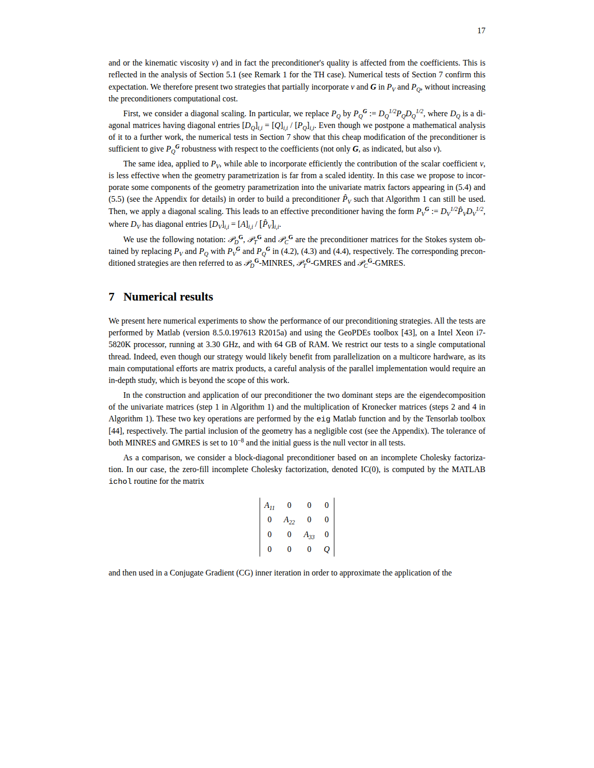17
and or the kinematic viscosity ν) and in fact the preconditioner's quality is affected from the coefficients. This is reflected in the analysis of Section 5.1 (see Remark 1 for the TH case). Numerical tests of Section 7 confirm this expectation. We therefore present two strategies that partially incorporate ν and G in PV and PQ, without increasing the preconditioners computational cost.
First, we consider a diagonal scaling. In particular, we replace PQ by PQG := DQ1/2PQDQ1/2, where DQ is a diagonal matrices having diagonal entries [DQ]i,i = [Q]i,i / [PQ]i,i. Even though we postpone a mathematical analysis of it to a further work, the numerical tests in Section 7 show that this cheap modification of the preconditioner is sufficient to give PQG robustness with respect to the coefficients (not only G, as indicated, but also ν).
The same idea, applied to PV, while able to incorporate efficiently the contribution of the scalar coefficient ν, is less effective when the geometry parametrization is far from a scaled identity. In this case we propose to incorporate some components of the geometry parametrization into the univariate matrix factors appearing in (5.4) and (5.5) (see the Appendix for details) in order to build a preconditioner P̂V such that Algorithm 1 can still be used. Then, we apply a diagonal scaling. This leads to an effective preconditioner having the form PVG := DV1/2P̂VDV1/2, where DV has diagonal entries [DV]i,i = [A]i,i / [P̂V]i,i.
We use the following notation: 𝒫DG, 𝒫TG and 𝒫CG are the preconditioner matrices for the Stokes system obtained by replacing PV and PQ with PVG and PQG in (4.2), (4.3) and (4.4), respectively. The corresponding preconditioned strategies are then referred to as 𝒫DG-MINRES, 𝒫TG-GMRES and 𝒫CG-GMRES.
7 Numerical results
We present here numerical experiments to show the performance of our preconditioning strategies. All the tests are performed by Matlab (version 8.5.0.197613 R2015a) and using the GeoPDEs toolbox [43], on a Intel Xeon i7-5820K processor, running at 3.30 GHz, and with 64 GB of RAM. We restrict our tests to a single computational thread. Indeed, even though our strategy would likely benefit from parallelization on a multicore hardware, as its main computational efforts are matrix products, a careful analysis of the parallel implementation would require an in-depth study, which is beyond the scope of this work.
In the construction and application of our preconditioner the two dominant steps are the eigendecomposition of the univariate matrices (step 1 in Algorithm 1) and the multiplication of Kronecker matrices (steps 2 and 4 in Algorithm 1). These two key operations are performed by the eig Matlab function and by the Tensorlab toolbox [44], respectively. The partial inclusion of the geometry has a negligible cost (see the Appendix). The tolerance of both MINRES and GMRES is set to 10−8 and the initial guess is the null vector in all tests.
As a comparison, we consider a block-diagonal preconditioner based on an incomplete Cholesky factorization. In our case, the zero-fill incomplete Cholesky factorization, denoted IC(0), is computed by the MATLAB ichol routine for the matrix
| A 11 | 0 | 0 | 0 |
| 0 | A 22 | 0 | 0 |
| 0 | 0 | A 33 | 0 |
| 0 | 0 | 0 | Q |
and then used in a Conjugate Gradient (CG) inner iteration in order to approximate the application of the